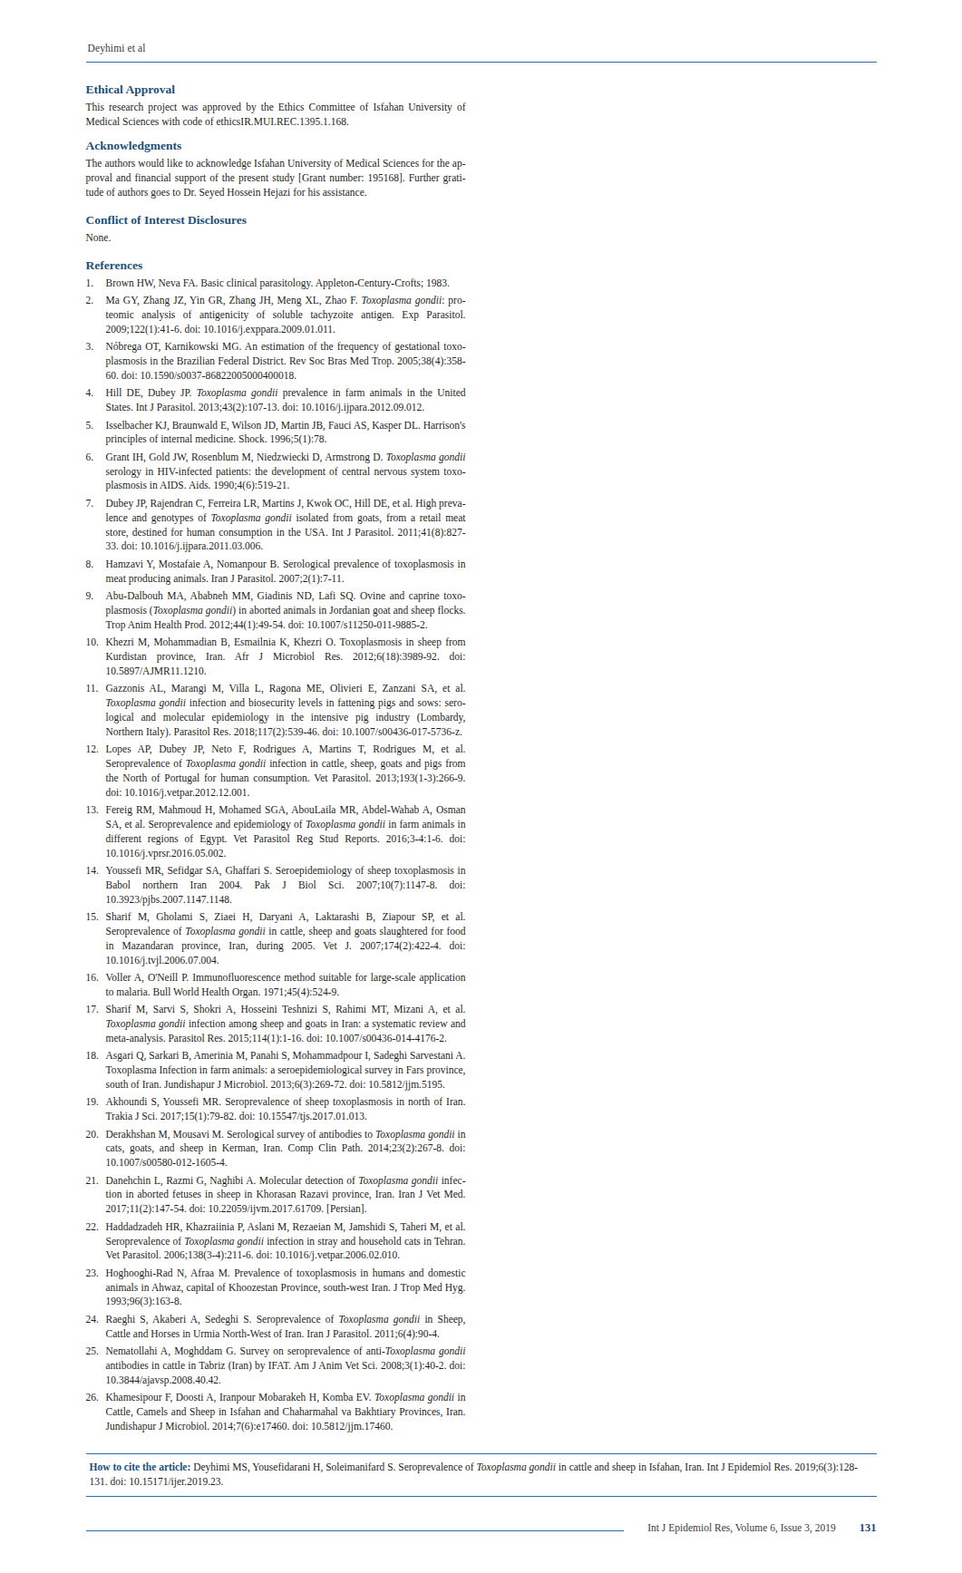Deyhimi et al
Ethical Approval
This research project was approved by the Ethics Committee of Isfahan University of Medical Sciences with code of ethicsIR.MUI.REC.1395.1.168.
Acknowledgments
The authors would like to acknowledge Isfahan University of Medical Sciences for the approval and financial support of the present study [Grant number: 195168]. Further gratitude of authors goes to Dr. Seyed Hossein Hejazi for his assistance.
Conflict of Interest Disclosures
None.
References
Brown HW, Neva FA. Basic clinical parasitology. Appleton-Century-Crofts; 1983.
Ma GY, Zhang JZ, Yin GR, Zhang JH, Meng XL, Zhao F. Toxoplasma gondii: proteomic analysis of antigenicity of soluble tachyzoite antigen. Exp Parasitol. 2009;122(1):41-6. doi: 10.1016/j.exppara.2009.01.011.
Nóbrega OT, Karnikowski MG. An estimation of the frequency of gestational toxoplasmosis in the Brazilian Federal District. Rev Soc Bras Med Trop. 2005;38(4):358-60. doi: 10.1590/s0037-86822005000400018.
Hill DE, Dubey JP. Toxoplasma gondii prevalence in farm animals in the United States. Int J Parasitol. 2013;43(2):107-13. doi: 10.1016/j.ijpara.2012.09.012.
Isselbacher KJ, Braunwald E, Wilson JD, Martin JB, Fauci AS, Kasper DL. Harrison's principles of internal medicine. Shock. 1996;5(1):78.
Grant IH, Gold JW, Rosenblum M, Niedzwiecki D, Armstrong D. Toxoplasma gondii serology in HIV-infected patients: the development of central nervous system toxoplasmosis in AIDS. Aids. 1990;4(6):519-21.
Dubey JP, Rajendran C, Ferreira LR, Martins J, Kwok OC, Hill DE, et al. High prevalence and genotypes of Toxoplasma gondii isolated from goats, from a retail meat store, destined for human consumption in the USA. Int J Parasitol. 2011;41(8):827-33. doi: 10.1016/j.ijpara.2011.03.006.
Hamzavi Y, Mostafaie A, Nomanpour B. Serological prevalence of toxoplasmosis in meat producing animals. Iran J Parasitol. 2007;2(1):7-11.
Abu-Dalbouh MA, Ababneh MM, Giadinis ND, Lafi SQ. Ovine and caprine toxoplasmosis (Toxoplasma gondii) in aborted animals in Jordanian goat and sheep flocks. Trop Anim Health Prod. 2012;44(1):49-54. doi: 10.1007/s11250-011-9885-2.
Khezri M, Mohammadian B, Esmailnia K, Khezri O. Toxoplasmosis in sheep from Kurdistan province, Iran. Afr J Microbiol Res. 2012;6(18):3989-92. doi: 10.5897/AJMR11.1210.
Gazzonis AL, Marangi M, Villa L, Ragona ME, Olivieri E, Zanzani SA, et al. Toxoplasma gondii infection and biosecurity levels in fattening pigs and sows: serological and molecular epidemiology in the intensive pig industry (Lombardy, Northern Italy). Parasitol Res. 2018;117(2):539-46. doi: 10.1007/s00436-017-5736-z.
Lopes AP, Dubey JP, Neto F, Rodrigues A, Martins T, Rodrigues M, et al. Seroprevalence of Toxoplasma gondii infection in cattle, sheep, goats and pigs from the North of Portugal for human consumption. Vet Parasitol. 2013;193(1-3):266-9. doi: 10.1016/j.vetpar.2012.12.001.
Fereig RM, Mahmoud H, Mohamed SGA, AbouLaila MR, Abdel-Wahab A, Osman SA, et al. Seroprevalence and epidemiology of Toxoplasma gondii in farm animals in different regions of Egypt. Vet Parasitol Reg Stud Reports. 2016;3-4:1-6. doi: 10.1016/j.vprsr.2016.05.002.
Youssefi MR, Sefidgar SA, Ghaffari S. Seroepidemiology of sheep toxoplasmosis in Babol northern Iran 2004. Pak J Biol Sci. 2007;10(7):1147-8. doi: 10.3923/pjbs.2007.1147.1148.
Sharif M, Gholami S, Ziaei H, Daryani A, Laktarashi B, Ziapour SP, et al. Seroprevalence of Toxoplasma gondii in cattle, sheep and goats slaughtered for food in Mazandaran province, Iran, during 2005. Vet J. 2007;174(2):422-4. doi: 10.1016/j.tvjl.2006.07.004.
Voller A, O'Neill P. Immunofluorescence method suitable for large-scale application to malaria. Bull World Health Organ. 1971;45(4):524-9.
Sharif M, Sarvi S, Shokri A, Hosseini Teshnizi S, Rahimi MT, Mizani A, et al. Toxoplasma gondii infection among sheep and goats in Iran: a systematic review and meta-analysis. Parasitol Res. 2015;114(1):1-16. doi: 10.1007/s00436-014-4176-2.
Asgari Q, Sarkari B, Amerinia M, Panahi S, Mohammadpour I, Sadeghi Sarvestani A. Toxoplasma Infection in farm animals: a seroepidemiological survey in Fars province, south of Iran. Jundishapur J Microbiol. 2013;6(3):269-72. doi: 10.5812/jjm.5195.
Akhoundi S, Youssefi MR. Seroprevalence of sheep toxoplasmosis in north of Iran. Trakia J Sci. 2017;15(1):79-82. doi: 10.15547/tjs.2017.01.013.
Derakhshan M, Mousavi M. Serological survey of antibodies to Toxoplasma gondii in cats, goats, and sheep in Kerman, Iran. Comp Clin Path. 2014;23(2):267-8. doi: 10.1007/s00580-012-1605-4.
Danehchin L, Razmi G, Naghibi A. Molecular detection of Toxoplasma gondii infection in aborted fetuses in sheep in Khorasan Razavi province, Iran. Iran J Vet Med. 2017;11(2):147-54. doi: 10.22059/ijvm.2017.61709. [Persian].
Haddadzadeh HR, Khazraiinia P, Aslani M, Rezaeian M, Jamshidi S, Taheri M, et al. Seroprevalence of Toxoplasma gondii infection in stray and household cats in Tehran. Vet Parasitol. 2006;138(3-4):211-6. doi: 10.1016/j.vetpar.2006.02.010.
Hoghooghi-Rad N, Afraa M. Prevalence of toxoplasmosis in humans and domestic animals in Ahwaz, capital of Khoozestan Province, south-west Iran. J Trop Med Hyg. 1993;96(3):163-8.
Raeghi S, Akaberi A, Sedeghi S. Seroprevalence of Toxoplasma gondii in Sheep, Cattle and Horses in Urmia North-West of Iran. Iran J Parasitol. 2011;6(4):90-4.
Nematollahi A, Moghddam G. Survey on seroprevalence of anti-Toxoplasma gondii antibodies in cattle in Tabriz (Iran) by IFAT. Am J Anim Vet Sci. 2008;3(1):40-2. doi: 10.3844/ajavsp.2008.40.42.
Khamesipour F, Doosti A, Iranpour Mobarakeh H, Komba EV. Toxoplasma gondii in Cattle, Camels and Sheep in Isfahan and Chaharmahal va Bakhtiary Provinces, Iran. Jundishapur J Microbiol. 2014;7(6):e17460. doi: 10.5812/jjm.17460.
How to cite the article: Deyhimi MS, Yousefidarani H, Soleimanifard S. Seroprevalence of Toxoplasma gondii in cattle and sheep in Isfahan, Iran. Int J Epidemiol Res. 2019;6(3):128-131. doi: 10.15171/ijer.2019.23.
Int J Epidemiol Res, Volume 6, Issue 3, 2019
131